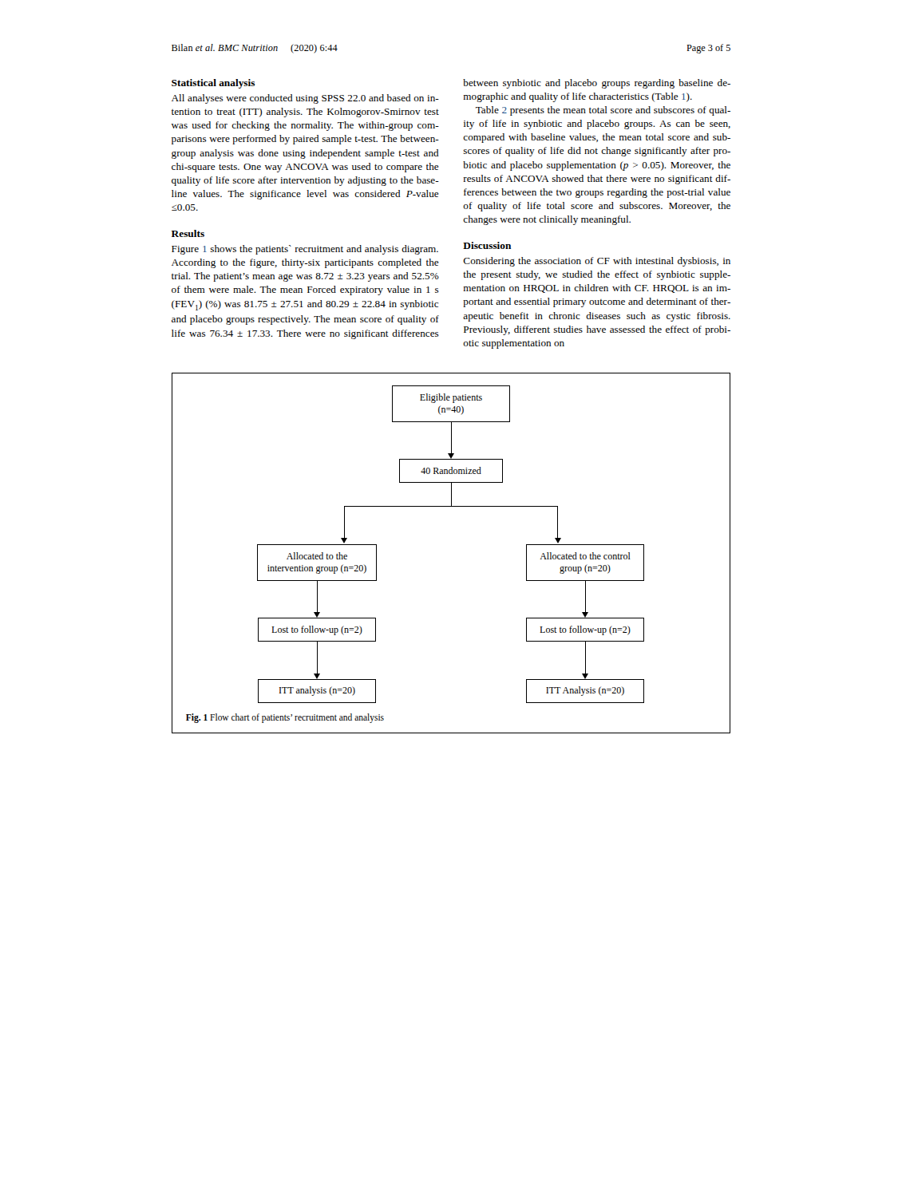Bilan et al. BMC Nutrition (2020) 6:44
Page 3 of 5
Statistical analysis
All analyses were conducted using SPSS 22.0 and based on intention to treat (ITT) analysis. The Kolmogorov-Smirnov test was used for checking the normality. The within-group comparisons were performed by paired sample t-test. The between-group analysis was done using independent sample t-test and chi-square tests. One way ANCOVA was used to compare the quality of life score after intervention by adjusting to the baseline values. The significance level was considered P-value ≤0.05.
Results
Figure 1 shows the patients` recruitment and analysis diagram. According to the figure, thirty-six participants completed the trial. The patient’s mean age was 8.72 ± 3.23 years and 52.5% of them were male. The mean Forced expiratory value in 1 s (FEV1) (%) was 81.75 ± 27.51 and 80.29 ± 22.84 in synbiotic and placebo groups respectively. The mean score of quality of life was 76.34 ± 17.33. There were no significant differences between synbiotic and placebo groups regarding baseline demographic and quality of life characteristics (Table 1).
Table 2 presents the mean total score and subscores of quality of life in synbiotic and placebo groups. As can be seen, compared with baseline values, the mean total score and subscores of quality of life did not change significantly after probiotic and placebo supplementation (p > 0.05). Moreover, the results of ANCOVA showed that there were no significant differences between the two groups regarding the post-trial value of quality of life total score and subscores. Moreover, the changes were not clinically meaningful.
Discussion
Considering the association of CF with intestinal dysbiosis, in the present study, we studied the effect of synbiotic supplementation on HRQOL in children with CF. HRQOL is an important and essential primary outcome and determinant of therapeutic benefit in chronic diseases such as cystic fibrosis. Previously, different studies have assessed the effect of probiotic supplementation on
Eligible patients
(n=40)
40 Randomized
Allocated to the
intervention group (n=20)
Lost to follow-up (n=2)
ITT analysis (n=20)
Allocated to the control
group (n=20)
Lost to follow-up (n=2)
ITT Analysis (n=20)
Fig. 1 Flow chart of patients’ recruitment and analysis